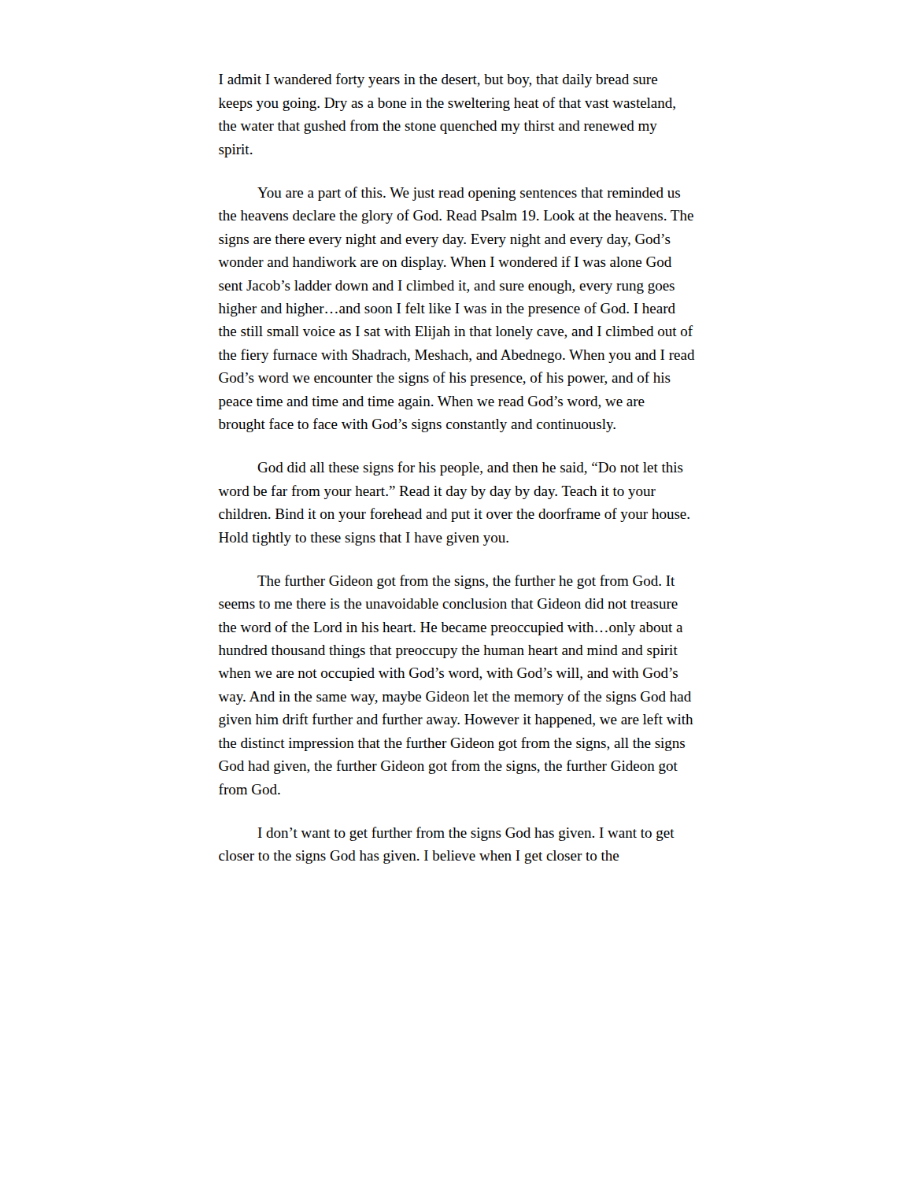I admit I wandered forty years in the desert, but boy, that daily bread sure keeps you going. Dry as a bone in the sweltering heat of that vast wasteland, the water that gushed from the stone quenched my thirst and renewed my spirit.
You are a part of this. We just read opening sentences that reminded us the heavens declare the glory of God. Read Psalm 19. Look at the heavens. The signs are there every night and every day. Every night and every day, God’s wonder and handiwork are on display. When I wondered if I was alone God sent Jacob’s ladder down and I climbed it, and sure enough, every rung goes higher and higher…and soon I felt like I was in the presence of God. I heard the still small voice as I sat with Elijah in that lonely cave, and I climbed out of the fiery furnace with Shadrach, Meshach, and Abednego. When you and I read God’s word we encounter the signs of his presence, of his power, and of his peace time and time and time again. When we read God’s word, we are brought face to face with God’s signs constantly and continuously.
God did all these signs for his people, and then he said, “Do not let this word be far from your heart.” Read it day by day by day. Teach it to your children. Bind it on your forehead and put it over the doorframe of your house. Hold tightly to these signs that I have given you.
The further Gideon got from the signs, the further he got from God. It seems to me there is the unavoidable conclusion that Gideon did not treasure the word of the Lord in his heart. He became preoccupied with…only about a hundred thousand things that preoccupy the human heart and mind and spirit when we are not occupied with God’s word, with God’s will, and with God’s way. And in the same way, maybe Gideon let the memory of the signs God had given him drift further and further away. However it happened, we are left with the distinct impression that the further Gideon got from the signs, all the signs God had given, the further Gideon got from the signs, the further Gideon got from God.
I don’t want to get further from the signs God has given. I want to get closer to the signs God has given. I believe when I get closer to the